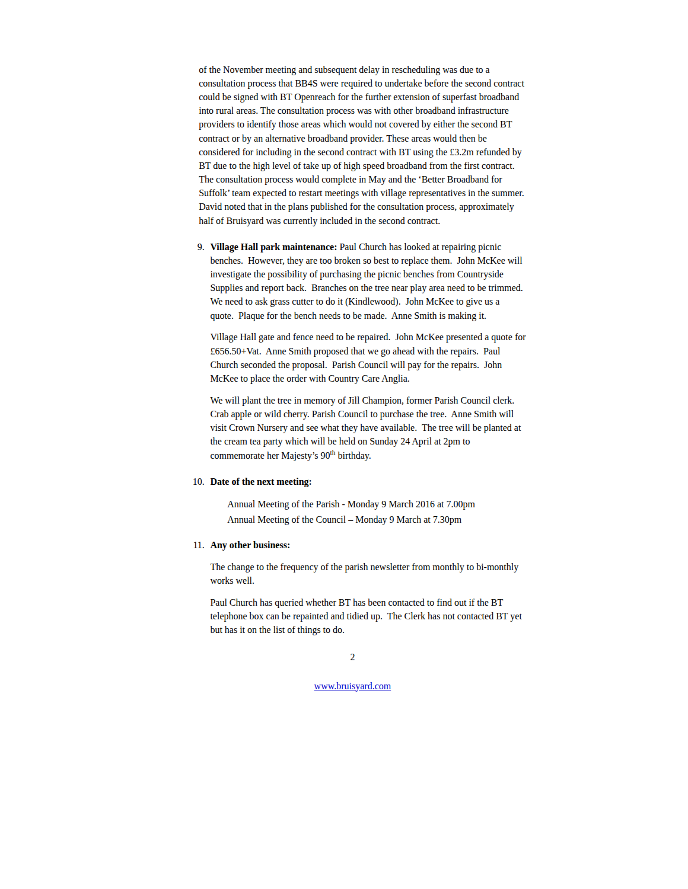of the November meeting and subsequent delay in rescheduling was due to a consultation process that BB4S were required to undertake before the second contract could be signed with BT Openreach for the further extension of superfast broadband into rural areas. The consultation process was with other broadband infrastructure providers to identify those areas which would not covered by either the second BT contract or by an alternative broadband provider. These areas would then be considered for including in the second contract with BT using the £3.2m refunded by BT due to the high level of take up of high speed broadband from the first contract. The consultation process would complete in May and the ‘Better Broadband for Suffolk’ team expected to restart meetings with village representatives in the summer. David noted that in the plans published for the consultation process, approximately half of Bruisyard was currently included in the second contract.
9.
Village Hall park maintenance: Paul Church has looked at repairing picnic benches. However, they are too broken so best to replace them. John McKee will investigate the possibility of purchasing the picnic benches from Countryside Supplies and report back. Branches on the tree near play area need to be trimmed. We need to ask grass cutter to do it (Kindlewood). John McKee to give us a quote. Plaque for the bench needs to be made. Anne Smith is making it.
Village Hall gate and fence need to be repaired. John McKee presented a quote for £656.50+Vat. Anne Smith proposed that we go ahead with the repairs. Paul Church seconded the proposal. Parish Council will pay for the repairs. John McKee to place the order with Country Care Anglia.
We will plant the tree in memory of Jill Champion, former Parish Council clerk. Crab apple or wild cherry. Parish Council to purchase the tree. Anne Smith will visit Crown Nursery and see what they have available. The tree will be planted at the cream tea party which will be held on Sunday 24 April at 2pm to commemorate her Majesty’s 90th birthday.
10.
Date of the next meeting:
Annual Meeting of the Parish - Monday 9 March 2016 at 7.00pm
Annual Meeting of the Council – Monday 9 March at 7.30pm
11.
Any other business:
The change to the frequency of the parish newsletter from monthly to bi-monthly works well.
Paul Church has queried whether BT has been contacted to find out if the BT telephone box can be repainted and tidied up. The Clerk has not contacted BT yet but has it on the list of things to do.
2
www.bruisyard.com